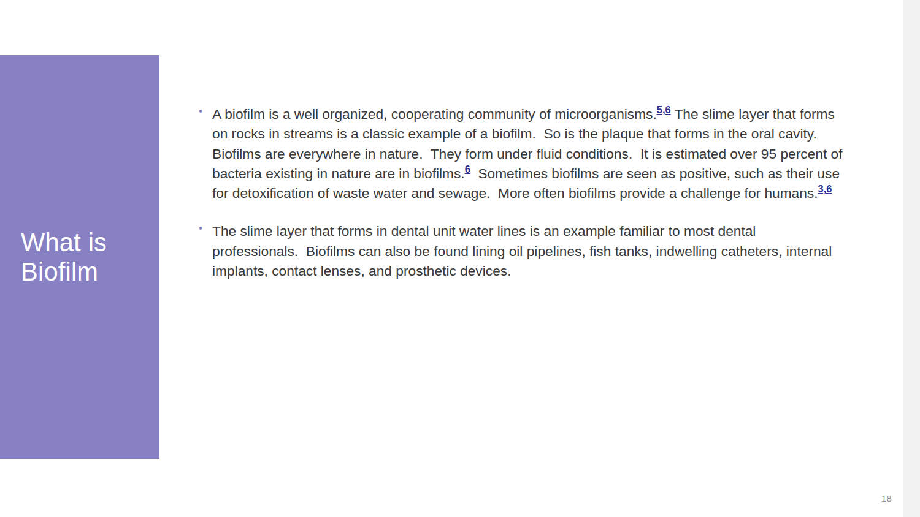What is Biofilm
A biofilm is a well organized, cooperating community of microorganisms.5,6 The slime layer that forms on rocks in streams is a classic example of a biofilm. So is the plaque that forms in the oral cavity. Biofilms are everywhere in nature. They form under fluid conditions. It is estimated over 95 percent of bacteria existing in nature are in biofilms.6 Sometimes biofilms are seen as positive, such as their use for detoxification of waste water and sewage. More often biofilms provide a challenge for humans.3,6
The slime layer that forms in dental unit water lines is an example familiar to most dental professionals. Biofilms can also be found lining oil pipelines, fish tanks, indwelling catheters, internal implants, contact lenses, and prosthetic devices.
18